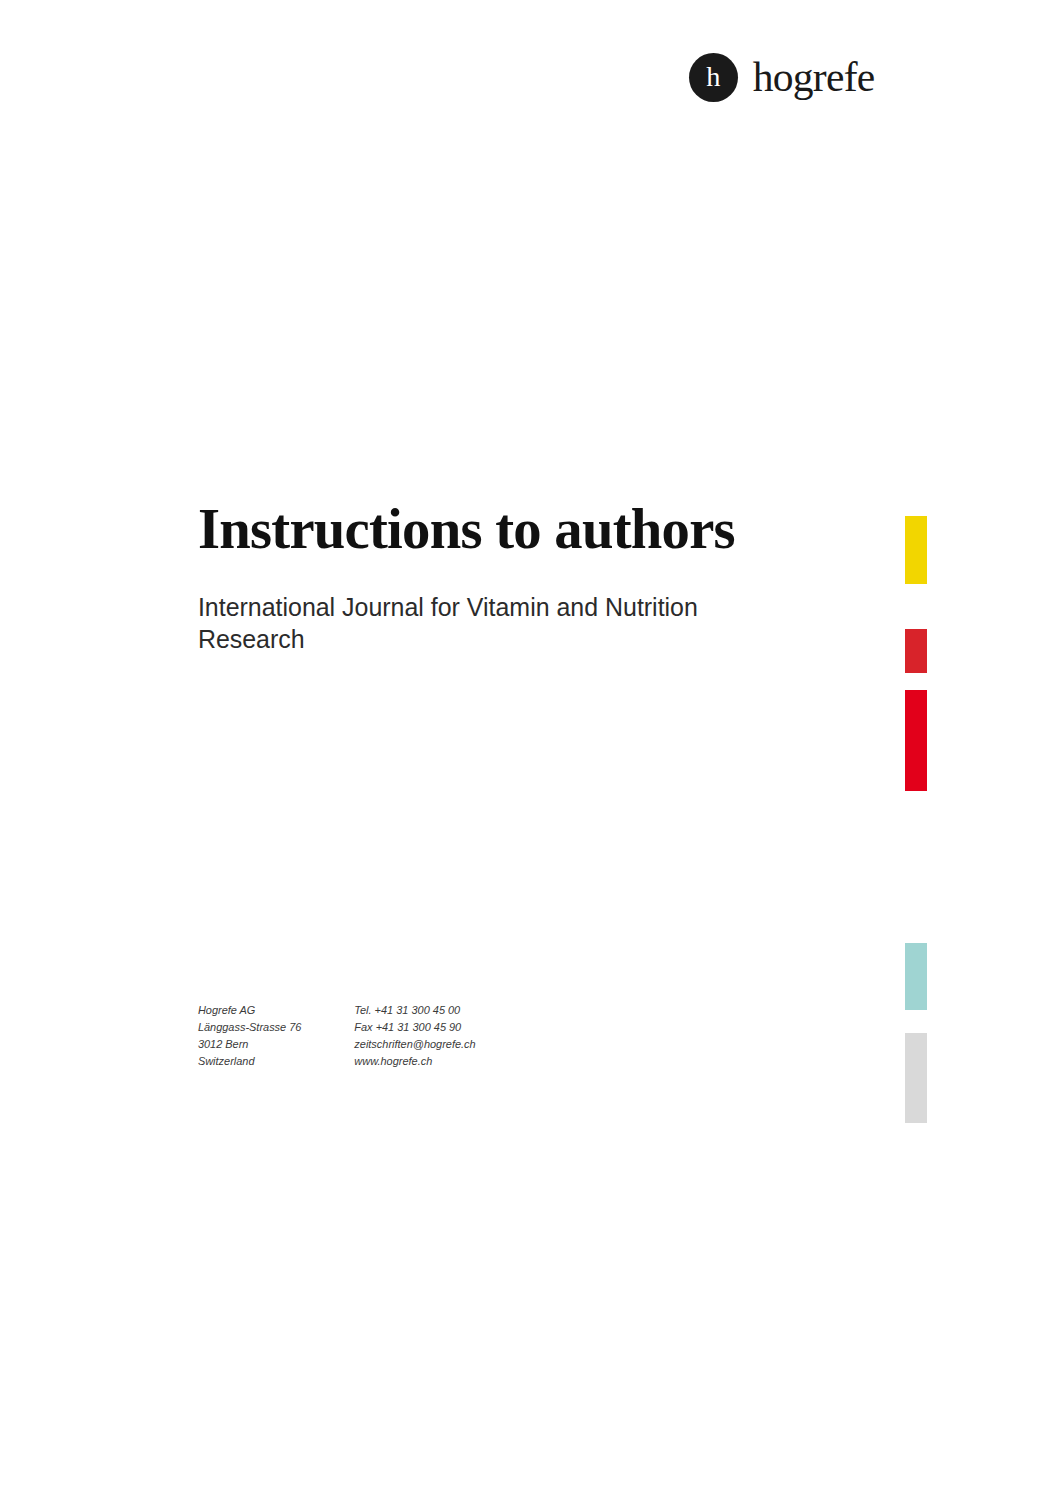h
hogrefe
Instructions to authors
International Journal for Vitamin and Nutrition Research
Hogrefe AG
Länggass-Strasse 76
3012 Bern
Switzerland
Tel. +41 31 300 45 00
Fax +41 31 300 45 90
zeitschriften@hogrefe.ch
www.hogrefe.ch